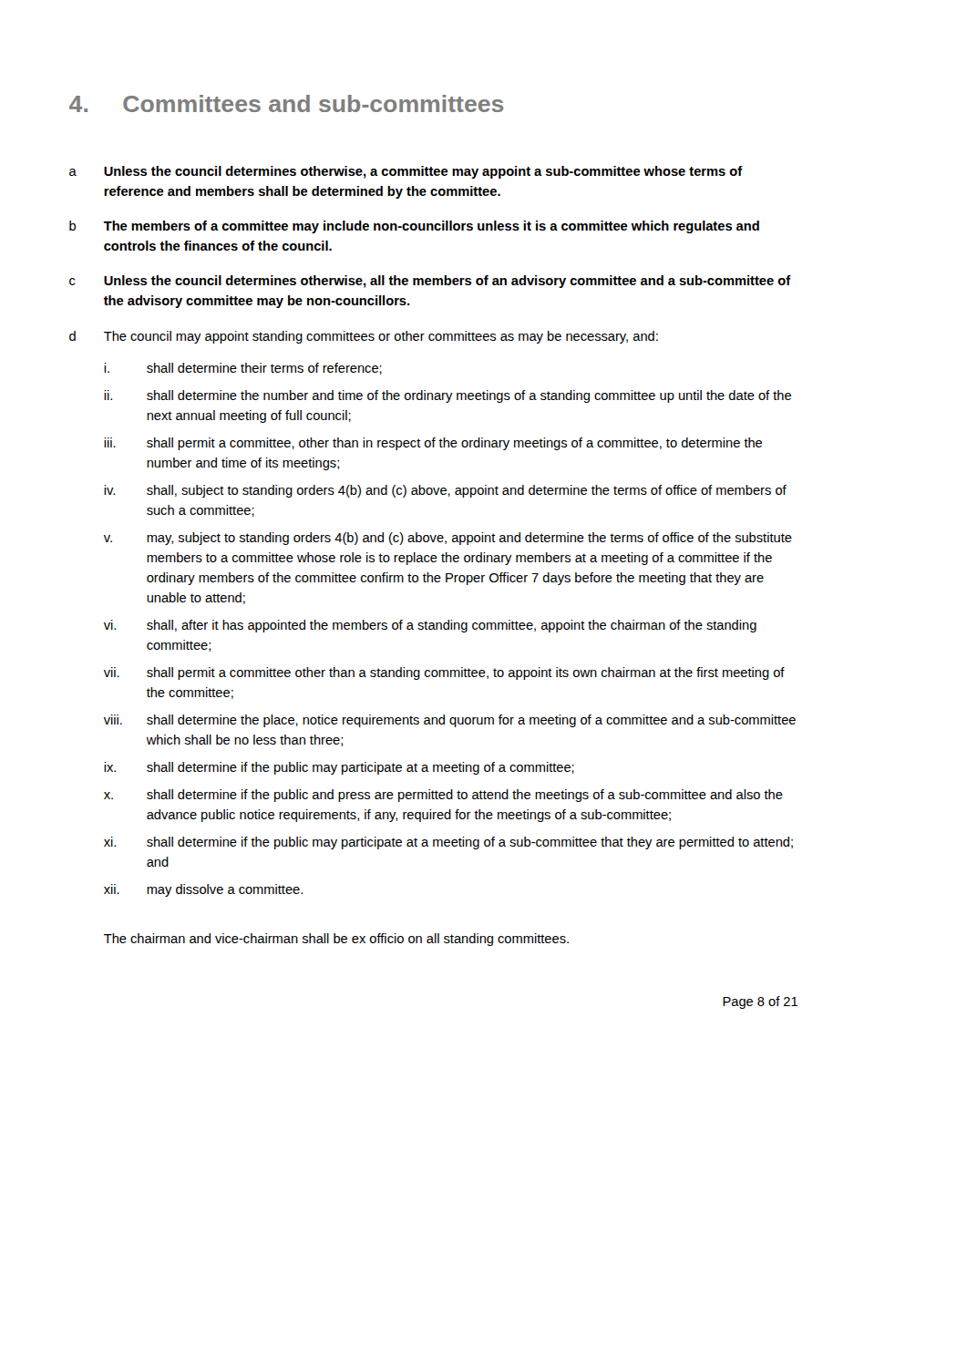4. Committees and sub-committees
a
Unless the council determines otherwise, a committee may appoint a sub-committee whose terms of reference and members shall be determined by the committee.
b
The members of a committee may include non-councillors unless it is a committee which regulates and controls the finances of the council.
c
Unless the council determines otherwise, all the members of an advisory committee and a sub-committee of the advisory committee may be non-councillors.
d
The council may appoint standing committees or other committees as may be necessary, and:
i. shall determine their terms of reference;
ii. shall determine the number and time of the ordinary meetings of a standing committee up until the date of the next annual meeting of full council;
iii. shall permit a committee, other than in respect of the ordinary meetings of a committee, to determine the number and time of its meetings;
iv. shall, subject to standing orders 4(b) and (c) above, appoint and determine the terms of office of members of such a committee;
v. may, subject to standing orders 4(b) and (c) above, appoint and determine the terms of office of the substitute members to a committee whose role is to replace the ordinary members at a meeting of a committee if the ordinary members of the committee confirm to the Proper Officer 7 days before the meeting that they are unable to attend;
vi. shall, after it has appointed the members of a standing committee, appoint the chairman of the standing committee;
vii. shall permit a committee other than a standing committee, to appoint its own chairman at the first meeting of the committee;
viii. shall determine the place, notice requirements and quorum for a meeting of a committee and a sub-committee which shall be no less than three;
ix. shall determine if the public may participate at a meeting of a committee;
x. shall determine if the public and press are permitted to attend the meetings of a sub-committee and also the advance public notice requirements, if any, required for the meetings of a sub-committee;
xi. shall determine if the public may participate at a meeting of a sub-committee that they are permitted to attend; and
xii. may dissolve a committee.
The chairman and vice-chairman shall be ex officio on all standing committees.
Page 8 of 21